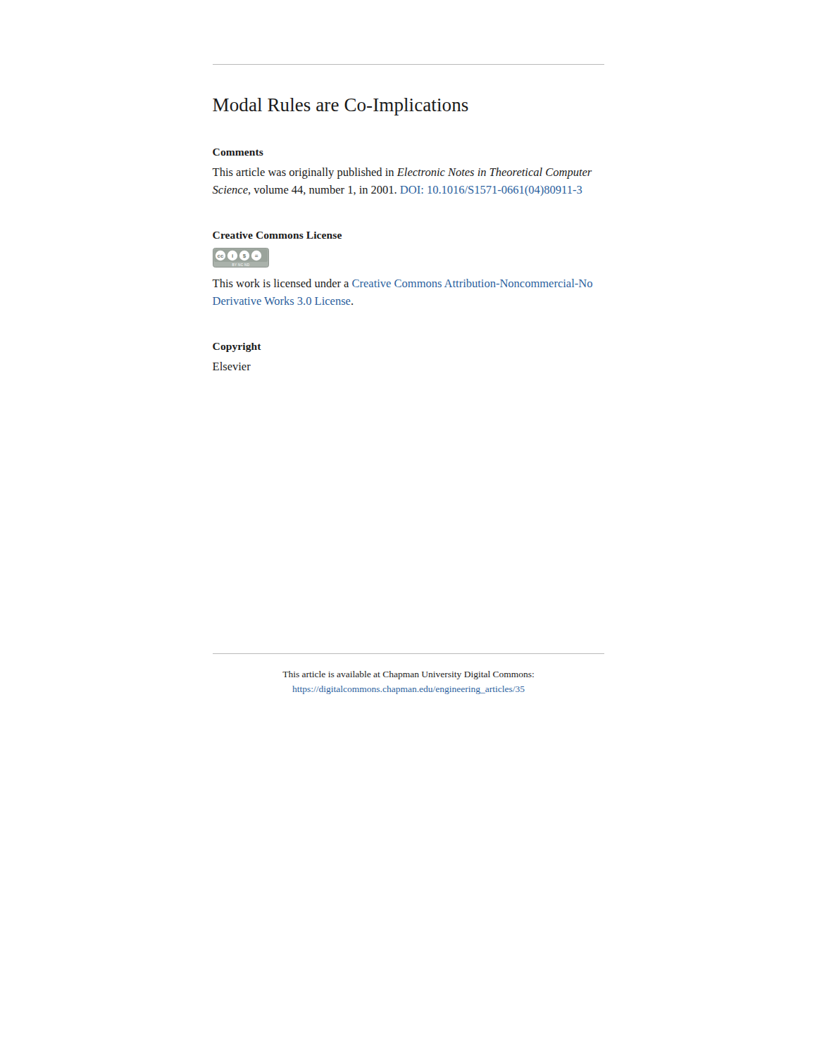Modal Rules are Co-Implications
Comments
This article was originally published in Electronic Notes in Theoretical Computer Science, volume 44, number 1, in 2001. DOI: 10.1016/S1571-0661(04)80911-3
Creative Commons License
cc i $ = BY NC ND
This work is licensed under a Creative Commons Attribution-Noncommercial-No Derivative Works 3.0 License.
Copyright
Elsevier
This article is available at Chapman University Digital Commons: https://digitalcommons.chapman.edu/engineering_articles/35